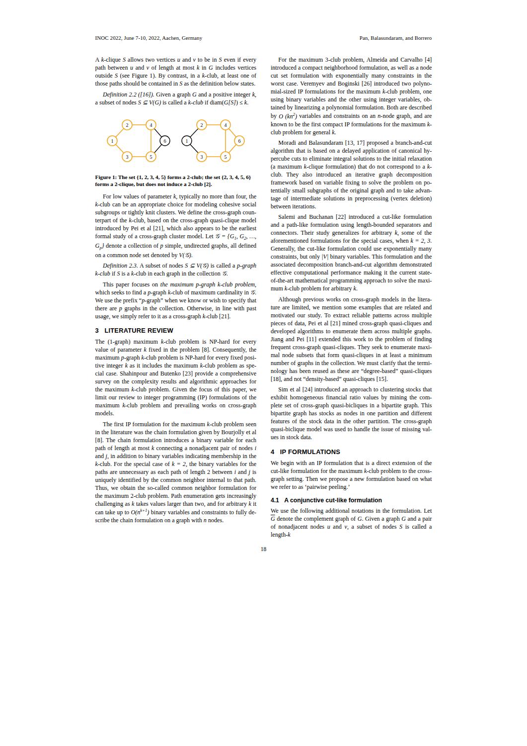INOC 2022, June 7-10, 2022, Aachen, Germany Pan, Balasundaram, and Borrero
A k-clique S allows two vertices u and v to be in S even if every path between u and v of length at most k in G includes vertices outside S (see Figure 1). By contrast, in a k-club, at least one of those paths should be contained in S as the definition below states.
Definition 2.2 ([16]). Given a graph G and a positive integer k, a subset of nodes S ⊆ V(G) is called a k-club if diam(G[S]) ≤ k.
1 2 3 4 5 6 1 2 3 4 5 6
Figure 1: The set {1, 2, 3, 4, 5} forms a 2-club; the set {2, 3, 4, 5, 6} forms a 2-clique, but does not induce a 2-club [2].
For low values of parameter k, typically no more than four, the k-club can be an appropriate choice for modeling cohesive social subgroups or tightly knit clusters. We define the cross-graph counterpart of the k-club, based on the cross-graph quasi-clique model introduced by Pei et al [21], which also appears to be the earliest formal study of a cross-graph cluster model. Let 𝒢 = {G1, G2, …, Gp} denote a collection of p simple, undirected graphs, all defined on a common node set denoted by V(𝒢).
Definition 2.3. A subset of nodes S ⊆ V(𝒢) is called a p-graph k-club if S is a k-club in each graph in the collection 𝒢.
This paper focuses on the maximum p-graph k-club problem, which seeks to find a p-graph k-club of maximum cardinality in 𝒢. We use the prefix “p-graph” when we know or wish to specify that there are p graphs in the collection. Otherwise, in line with past usage, we simply refer to it as a cross-graph k-club [21].
3 Literature Review
The (1-graph) maximum k-club problem is NP-hard for every value of parameter k fixed in the problem [8]. Consequently, the maximum p-graph k-club problem is NP-hard for every fixed positive integer k as it includes the maximum k-club problem as special case. Shahinpour and Butenko [23] provide a comprehensive survey on the complexity results and algorithmic approaches for the maximum k-club problem. Given the focus of this paper, we limit our review to integer programming (IP) formulations of the maximum k-club problem and prevailing works on cross-graph models.
The first IP formulation for the maximum k-club problem seen in the literature was the chain formulation given by Bourjolly et al [8]. The chain formulation introduces a binary variable for each path of length at most k connecting a nonadjacent pair of nodes i and j, in addition to binary variables indicating membership in the k-club. For the special case of k = 2, the binary variables for the paths are unnecessary as each path of length 2 between i and j is uniquely identified by the common neighbor internal to that path. Thus, we obtain the so-called common neighbor formulation for the maximum 2-club problem. Path enumeration gets increasingly challenging as k takes values larger than two, and for arbitrary k it can take up to O(nk+1) binary variables and constraints to fully describe the chain formulation on a graph with n nodes.
For the maximum 3-club problem, Almeida and Carvalho [4] introduced a compact neighborhood formulation, as well as a node cut set formulation with exponentially many constraints in the worst case. Veremyev and Boginski [26] introduced two polynomial-sized IP formulations for the maximum k-club problem, one using binary variables and the other using integer variables, obtained by linearizing a polynomial formulation. Both are described by O (kn2) variables and constraints on an n-node graph, and are known to be the first compact IP formulations for the maximum k-club problem for general k.
Moradi and Balasundaram [13, 17] proposed a branch-and-cut algorithm that is based on a delayed application of canonical hypercube cuts to eliminate integral solutions to the initial relaxation (a maximum k-clique formulation) that do not correspond to a k-club. They also introduced an iterative graph decomposition framework based on variable fixing to solve the problem on potentially small subgraphs of the original graph and to take advantage of intermediate solutions in preprocessing (vertex deletion) between iterations.
Salemi and Buchanan [22] introduced a cut-like formulation and a path-like formulation using length-bounded separators and connectors. Their study generalizes for arbitrary k, some of the aforementioned formulations for the special cases, when k = 2, 3. Generally, the cut-like formulation could use exponentially many constraints, but only |V| binary variables. This formulation and the associated decomposition branch-and-cut algorithm demonstrated effective computational performance making it the current state-of-the-art mathematical programming approach to solve the maximum k-club problem for arbitrary k.
Although previous works on cross-graph models in the literature are limited, we mention some examples that are related and motivated our study. To extract reliable patterns across multiple pieces of data, Pei et al [21] mined cross-graph quasi-cliques and developed algorithms to enumerate them across multiple graphs. Jiang and Pei [11] extended this work to the problem of finding frequent cross-graph quasi-cliques. They seek to enumerate maximal node subsets that form quasi-cliques in at least a minimum number of graphs in the collection. We must clarify that the terminology has been reused as these are “degree-based” quasi-cliques [18], and not “density-based” quasi-cliques [15].
Sim et al [24] introduced an approach to clustering stocks that exhibit homogeneous financial ratio values by mining the complete set of cross-graph quasi-bicliques in a bipartite graph. This bipartite graph has stocks as nodes in one partition and different features of the stock data in the other partition. The cross-graph quasi-biclique model was used to handle the issue of missing values in stock data.
4 IP Formulations
We begin with an IP formulation that is a direct extension of the cut-like formulation for the maximum k-club problem to the cross-graph setting. Then we propose a new formulation based on what we refer to as ‘pairwise peeling.’
4.1 A conjunctive cut-like formulation
We use the following additional notations in the formulation. Let G denote the complement graph of G. Given a graph G and a pair of nonadjacent nodes u and v, a subset of nodes S is called a length-k
18